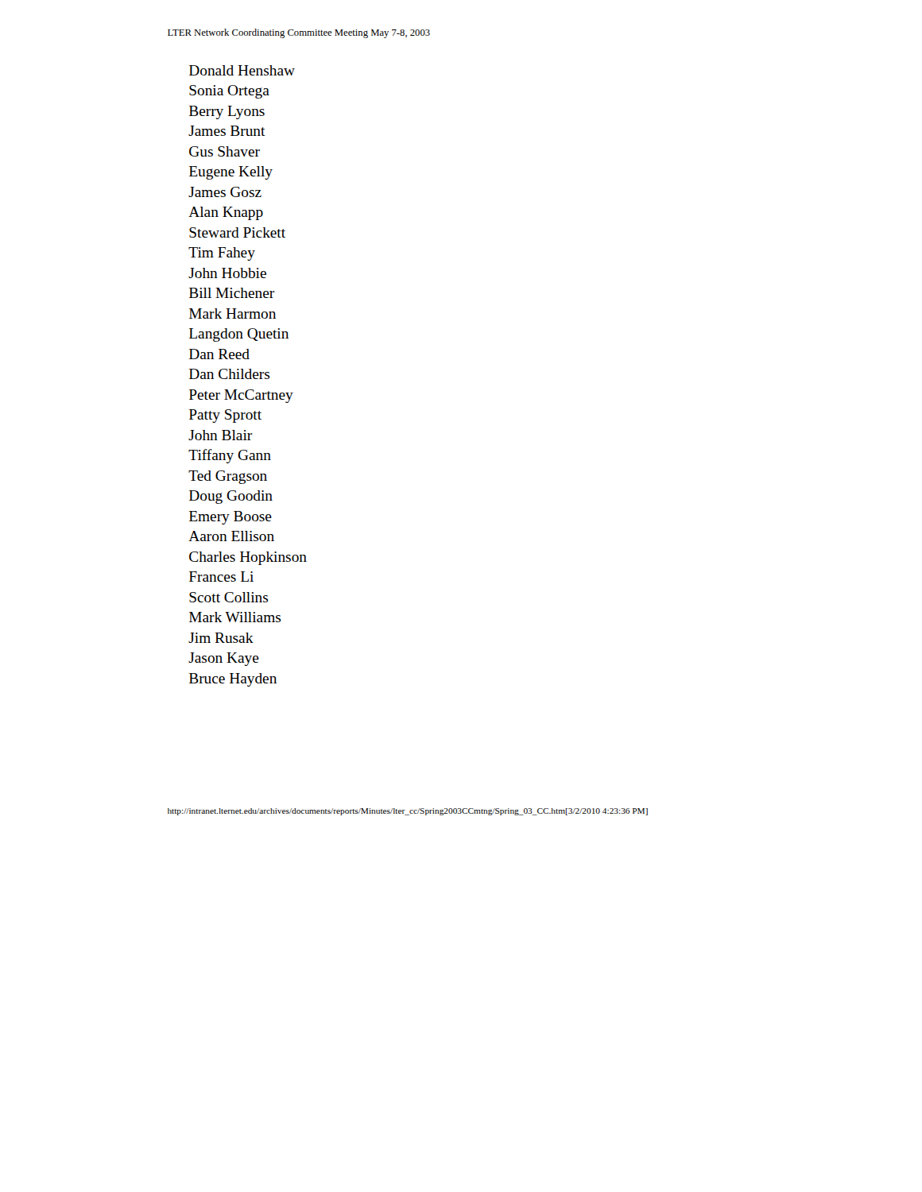LTER Network Coordinating Committee Meeting May 7-8, 2003
Donald Henshaw
Sonia Ortega
Berry Lyons
James Brunt
Gus Shaver
Eugene Kelly
James Gosz
Alan Knapp
Steward Pickett
Tim Fahey
John Hobbie
Bill Michener
Mark Harmon
Langdon Quetin
Dan Reed
Dan Childers
Peter McCartney
Patty Sprott
John Blair
Tiffany Gann
Ted Gragson
Doug Goodin
Emery Boose
Aaron Ellison
Charles Hopkinson
Frances Li
Scott Collins
Mark Williams
Jim Rusak
Jason Kaye
Bruce Hayden
http://intranet.lternet.edu/archives/documents/reports/Minutes/lter_cc/Spring2003CCmtng/Spring_03_CC.htm[3/2/2010 4:23:36 PM]